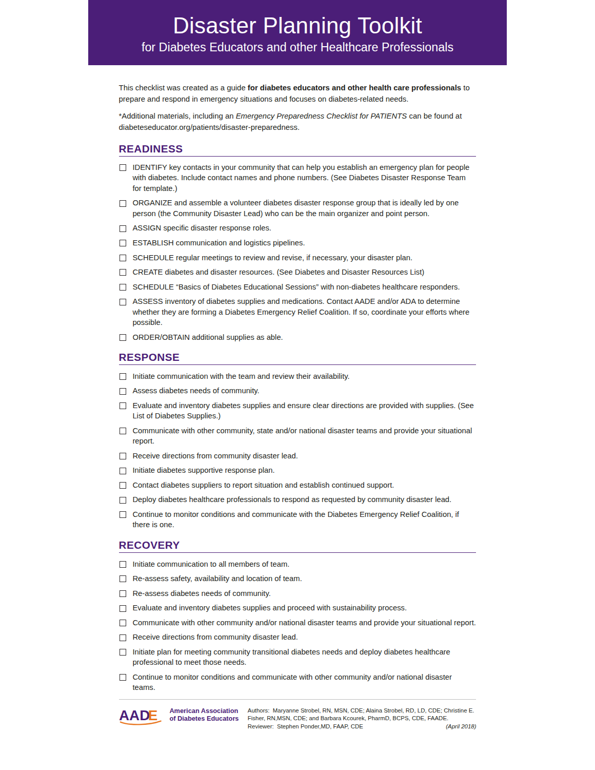Disaster Planning Toolkit
for Diabetes Educators and other Healthcare Professionals
This checklist was created as a guide for diabetes educators and other health care professionals to prepare and respond in emergency situations and focuses on diabetes-related needs.
*Additional materials, including an Emergency Preparedness Checklist for PATIENTS can be found at diabeteseducator.org/patients/disaster-preparedness.
Readiness
IDENTIFY key contacts in your community that can help you establish an emergency plan for people with diabetes. Include contact names and phone numbers. (See Diabetes Disaster Response Team for template.)
ORGANIZE and assemble a volunteer diabetes disaster response group that is ideally led by one person (the Community Disaster Lead) who can be the main organizer and point person.
ASSIGN specific disaster response roles.
ESTABLISH communication and logistics pipelines.
SCHEDULE regular meetings to review and revise, if necessary, your disaster plan.
CREATE diabetes and disaster resources. (See Diabetes and Disaster Resources List)
SCHEDULE “Basics of Diabetes Educational Sessions” with non-diabetes healthcare responders.
ASSESS inventory of diabetes supplies and medications. Contact AADE and/or ADA to determine whether they are forming a Diabetes Emergency Relief Coalition. If so, coordinate your efforts where possible.
ORDER/OBTAIN additional supplies as able.
Response
Initiate communication with the team and review their availability.
Assess diabetes needs of community.
Evaluate and inventory diabetes supplies and ensure clear directions are provided with supplies. (See List of Diabetes Supplies.)
Communicate with other community, state and/or national disaster teams and provide your situational report.
Receive directions from community disaster lead.
Initiate diabetes supportive response plan.
Contact diabetes suppliers to report situation and establish continued support.
Deploy diabetes healthcare professionals to respond as requested by community disaster lead.
Continue to monitor conditions and communicate with the Diabetes Emergency Relief Coalition, if there is one.
Recovery
Initiate communication to all members of team.
Re-assess safety, availability and location of team.
Re-assess diabetes needs of community.
Evaluate and inventory diabetes supplies and proceed with sustainability process.
Communicate with other community and/or national disaster teams and provide your situational report.
Receive directions from community disaster lead.
Initiate plan for meeting community transitional diabetes needs and deploy diabetes healthcare professional to meet those needs.
Continue to monitor conditions and communicate with other community and/or national disaster teams.
AADE AAD E
American Association of Diabetes Educators
Authors: Maryanne Strobel, RN, MSN, CDE; Alaina Strobel, RD, LD, CDE; Christine E. Fisher, RN,MSN, CDE; and Barbara Kcourek, PharmD, BCPS, CDE, FAADE. Reviewer: Stephen Ponder,MD, FAAP, CDE (April 2018)